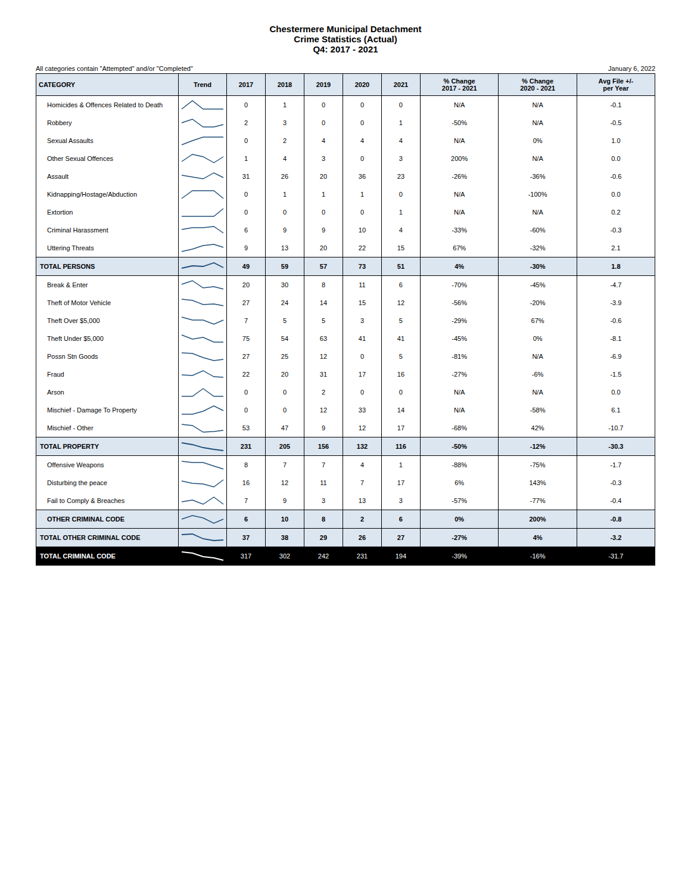Chestermere Municipal Detachment
Crime Statistics (Actual)
Q4: 2017 - 2021
All categories contain "Attempted" and/or "Completed" January 6, 2022
| CATEGORY | Trend | 2017 | 2018 | 2019 | 2020 | 2021 | % Change 2017 - 2021 | % Change 2020 - 2021 | Avg File +/- per Year |
| --- | --- | --- | --- | --- | --- | --- | --- | --- | --- |
| Homicides & Offences Related to Death | | 0 | 1 | 0 | 0 | 0 | N/A | N/A | -0.1 |
| Robbery | | 2 | 3 | 0 | 0 | 1 | -50% | N/A | -0.5 |
| Sexual Assaults | | 0 | 2 | 4 | 4 | 4 | N/A | 0% | 1.0 |
| Other Sexual Offences | | 1 | 4 | 3 | 0 | 3 | 200% | N/A | 0.0 |
| Assault | | 31 | 26 | 20 | 36 | 23 | -26% | -36% | -0.6 |
| Kidnapping/Hostage/Abduction | | 0 | 1 | 1 | 1 | 0 | N/A | -100% | 0.0 |
| Extortion | | 0 | 0 | 0 | 0 | 1 | N/A | N/A | 0.2 |
| Criminal Harassment | | 6 | 9 | 9 | 10 | 4 | -33% | -60% | -0.3 |
| Uttering Threats | | 9 | 13 | 20 | 22 | 15 | 67% | -32% | 2.1 |
| TOTAL PERSONS | | 49 | 59 | 57 | 73 | 51 | 4% | -30% | 1.8 |
| Break & Enter | | 20 | 30 | 8 | 11 | 6 | -70% | -45% | -4.7 |
| Theft of Motor Vehicle | | 27 | 24 | 14 | 15 | 12 | -56% | -20% | -3.9 |
| Theft Over $5,000 | | 7 | 5 | 5 | 3 | 5 | -29% | 67% | -0.6 |
| Theft Under $5,000 | | 75 | 54 | 63 | 41 | 41 | -45% | 0% | -8.1 |
| Possn Stn Goods | | 27 | 25 | 12 | 0 | 5 | -81% | N/A | -6.9 |
| Fraud | | 22 | 20 | 31 | 17 | 16 | -27% | -6% | -1.5 |
| Arson | | 0 | 0 | 2 | 0 | 0 | N/A | N/A | 0.0 |
| Mischief - Damage To Property | | 0 | 0 | 12 | 33 | 14 | N/A | -58% | 6.1 |
| Mischief - Other | | 53 | 47 | 9 | 12 | 17 | -68% | 42% | -10.7 |
| TOTAL PROPERTY | | 231 | 205 | 156 | 132 | 116 | -50% | -12% | -30.3 |
| Offensive Weapons | | 8 | 7 | 7 | 4 | 1 | -88% | -75% | -1.7 |
| Disturbing the peace | | 16 | 12 | 11 | 7 | 17 | 6% | 143% | -0.3 |
| Fail to Comply & Breaches | | 7 | 9 | 3 | 13 | 3 | -57% | -77% | -0.4 |
| OTHER CRIMINAL CODE | | 6 | 10 | 8 | 2 | 6 | 0% | 200% | -0.8 |
| TOTAL OTHER CRIMINAL CODE | | 37 | 38 | 29 | 26 | 27 | -27% | 4% | -3.2 |
| TOTAL CRIMINAL CODE | | 317 | 302 | 242 | 231 | 194 | -39% | -16% | -31.7 |